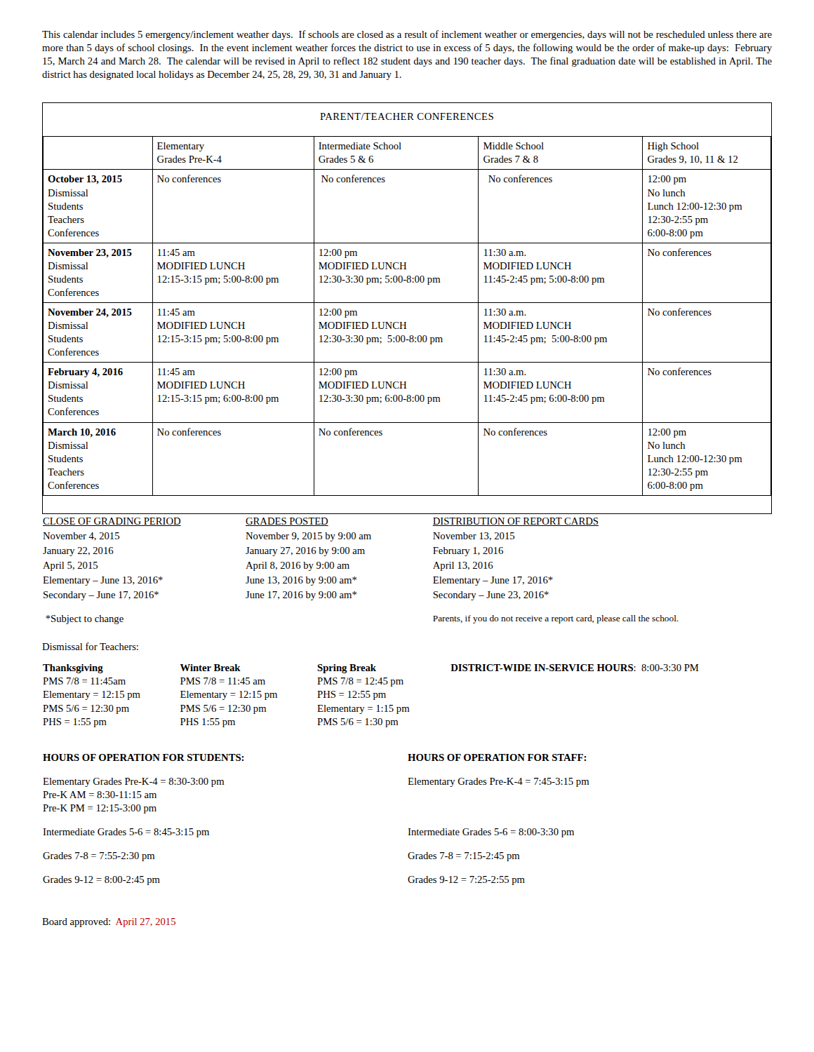This calendar includes 5 emergency/inclement weather days. If schools are closed as a result of inclement weather or emergencies, days will not be rescheduled unless there are more than 5 days of school closings. In the event inclement weather forces the district to use in excess of 5 days, the following would be the order of make-up days: February 15, March 24 and March 28. The calendar will be revised in April to reflect 182 student days and 190 teacher days. The final graduation date will be established in April. The district has designated local holidays as December 24, 25, 28, 29, 30, 31 and January 1.
PARENT/TEACHER CONFERENCES
| | Elementary Grades Pre-K-4 | Intermediate School Grades 5 & 6 | Middle School Grades 7 & 8 | High School Grades 9, 10, 11 & 12 |
| --- | --- | --- | --- | --- |
| October 13, 2015 Dismissal Students Teachers Conferences | No conferences | No conferences | No conferences | 12:00 pm No lunch Lunch 12:00-12:30 pm 12:30-2:55 pm 6:00-8:00 pm |
| November 23, 2015 Dismissal Students Conferences | 11:45 am MODIFIED LUNCH 12:15-3:15 pm; 5:00-8:00 pm | 12:00 pm MODIFIED LUNCH 12:30-3:30 pm; 5:00-8:00 pm | 11:30 a.m. MODIFIED LUNCH 11:45-2:45 pm; 5:00-8:00 pm | No conferences |
| November 24, 2015 Dismissal Students Conferences | 11:45 am MODIFIED LUNCH 12:15-3:15 pm; 5:00-8:00 pm | 12:00 pm MODIFIED LUNCH 12:30-3:30 pm; 5:00-8:00 pm | 11:30 a.m. MODIFIED LUNCH 11:45-2:45 pm; 5:00-8:00 pm | No conferences |
| February 4, 2016 Dismissal Students Conferences | 11:45 am MODIFIED LUNCH 12:15-3:15 pm; 6:00-8:00 pm | 12:00 pm MODIFIED LUNCH 12:30-3:30 pm; 6:00-8:00 pm | 11:30 a.m. MODIFIED LUNCH 11:45-2:45 pm; 6:00-8:00 pm | No conferences |
| March 10, 2016 Dismissal Students Teachers Conferences | No conferences | No conferences | No conferences | 12:00 pm No lunch Lunch 12:00-12:30 pm 12:30-2:55 pm 6:00-8:00 pm |
| CLOSE OF GRADING PERIOD | GRADES POSTED | DISTRIBUTION OF REPORT CARDS |
| November 4, 2015 | November 9, 2015 by 9:00 am | November 13, 2015 |
| January 22, 2016 | January 27, 2016 by 9:00 am | February 1, 2016 |
| April 5, 2015 | April 8, 2016 by 9:00 am | April 13, 2016 |
| Elementary – June 13, 2016* | June 13, 2016 by 9:00 am* | Elementary – June 17, 2016* |
| Secondary – June 17, 2016* | June 17, 2016 by 9:00 am* | Secondary – June 23, 2016* |
| *Subject to change | | Parents, if you do not receive a report card, please call the school. |
Dismissal for Teachers:
| Thanksgiving PMS 7/8 = 11:45am Elementary = 12:15 pm PMS 5/6 = 12:30 pm PHS = 1:55 pm | Winter Break PMS 7/8 = 11:45 am Elementary = 12:15 pm PMS 5/6 = 12:30 pm PHS 1:55 pm | Spring Break PMS 7/8 = 12:45 pm PHS = 12:55 pm Elementary = 1:15 pm PMS 5/6 = 1:30 pm | DISTRICT-WIDE IN-SERVICE HOURS : 8:00-3:30 PM |
| HOURS OF OPERATION FOR STUDENTS: | HOURS OF OPERATION FOR STAFF: |
| Elementary Grades Pre-K-4 = 8:30-3:00 pm Pre-K AM = 8:30-11:15 am Pre-K PM = 12:15-3:00 pm | Elementary Grades Pre-K-4 = 7:45-3:15 pm |
| Intermediate Grades 5-6 = 8:45-3:15 pm | Intermediate Grades 5-6 = 8:00-3:30 pm |
| Grades 7-8 = 7:55-2:30 pm | Grades 7-8 = 7:15-2:45 pm |
| Grades 9-12 = 8:00-2:45 pm | Grades 9-12 = 7:25-2:55 pm |
Board approved: April 27, 2015